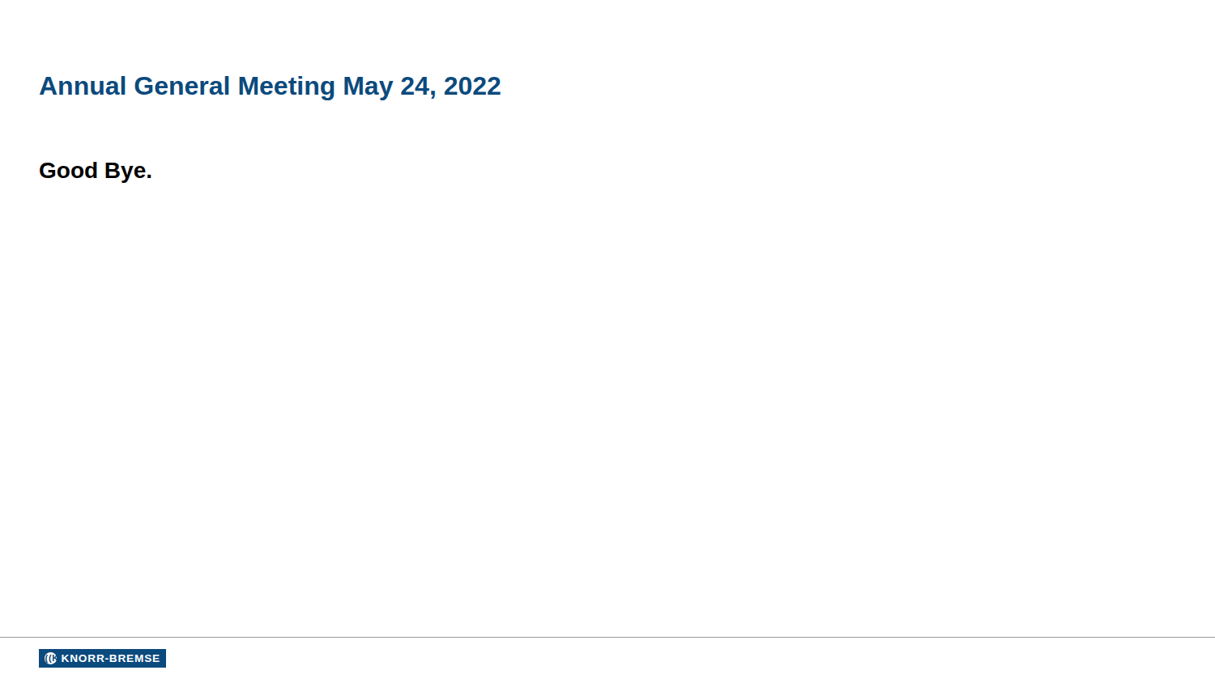Annual General Meeting May 24, 2022
Good Bye.
((K)) KNORR-BREMSE